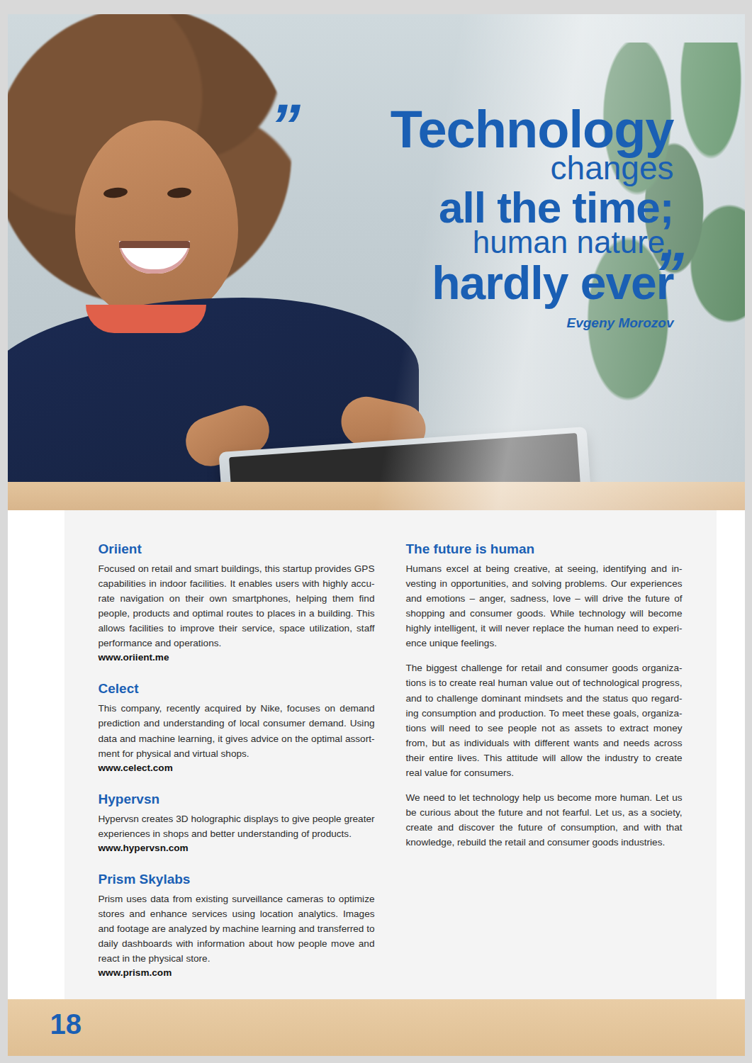” Technology changes all the time; human nature, hardly ever ” Evgeny Morozov
Oriient
Focused on retail and smart buildings, this startup provides GPS capabilities in indoor facilities. It enables users with highly accurate navigation on their own smartphones, helping them find people, products and optimal routes to places in a building. This allows facilities to improve their service, space utilization, staff performance and operations.
www.oriient.me
Celect
This company, recently acquired by Nike, focuses on demand prediction and understanding of local consumer demand. Using data and machine learning, it gives advice on the optimal assortment for physical and virtual shops.
www.celect.com
Hypervsn
Hypervsn creates 3D holographic displays to give people greater experiences in shops and better understanding of products.
www.hypervsn.com
Prism Skylabs
Prism uses data from existing surveillance cameras to optimize stores and enhance services using location analytics. Images and footage are analyzed by machine learning and transferred to daily dashboards with information about how people move and react in the physical store.
www.prism.com
The future is human
Humans excel at being creative, at seeing, identifying and investing in opportunities, and solving problems. Our experiences and emotions – anger, sadness, love – will drive the future of shopping and consumer goods. While technology will become highly intelligent, it will never replace the human need to experience unique feelings.
The biggest challenge for retail and consumer goods organizations is to create real human value out of technological progress, and to challenge dominant mindsets and the status quo regarding consumption and production. To meet these goals, organizations will need to see people not as assets to extract money from, but as individuals with different wants and needs across their entire lives. This attitude will allow the industry to create real value for consumers.
We need to let technology help us become more human. Let us be curious about the future and not fearful. Let us, as a society, create and discover the future of consumption, and with that knowledge, rebuild the retail and consumer goods industries.
18